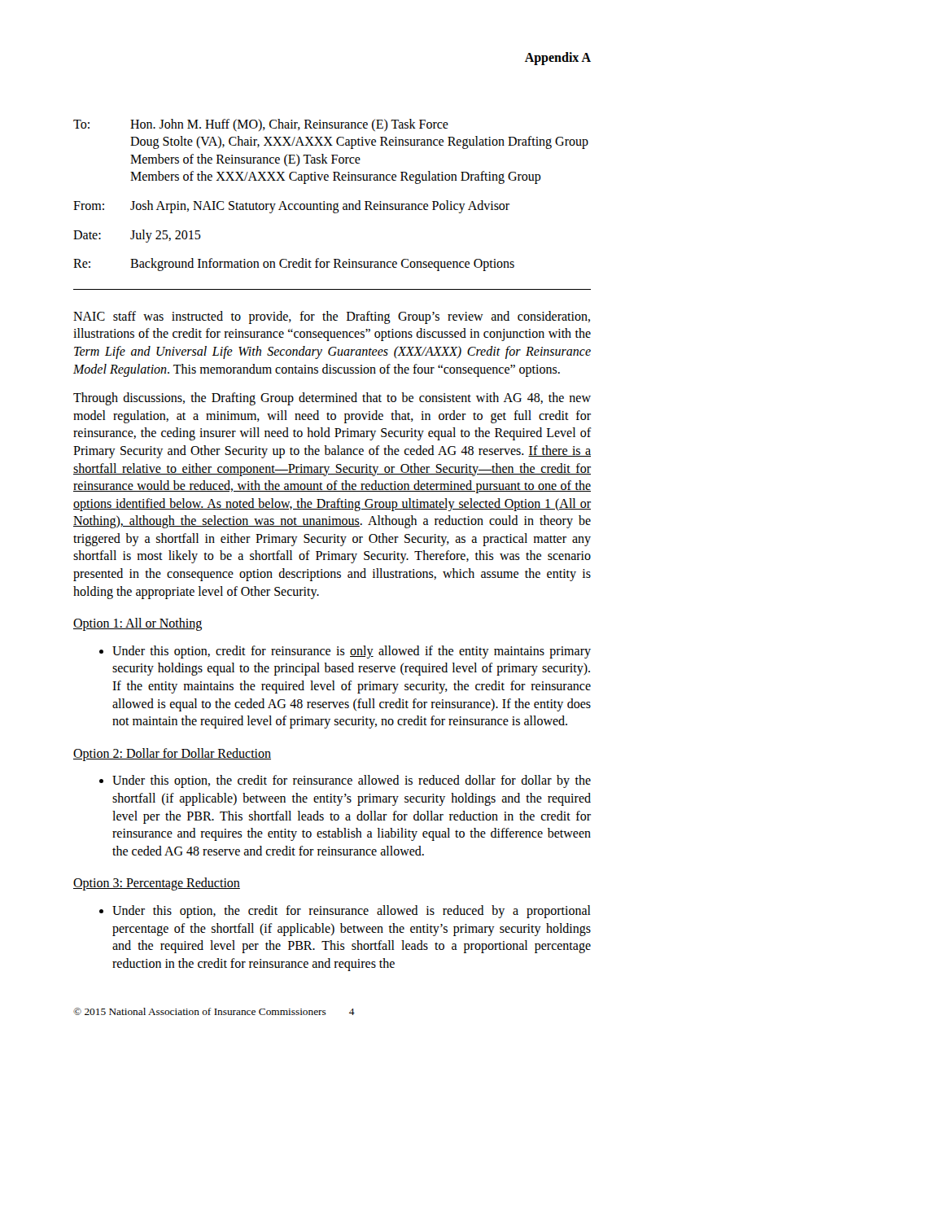Appendix A
| To: | Hon. John M. Huff (MO), Chair, Reinsurance (E) Task Force Doug Stolte (VA), Chair, XXX/AXXX Captive Reinsurance Regulation Drafting Group Members of the Reinsurance (E) Task Force Members of the XXX/AXXX Captive Reinsurance Regulation Drafting Group |
| From: | Josh Arpin, NAIC Statutory Accounting and Reinsurance Policy Advisor |
| Date: | July 25, 2015 |
| Re: | Background Information on Credit for Reinsurance Consequence Options |
NAIC staff was instructed to provide, for the Drafting Group’s review and consideration, illustrations of the credit for reinsurance “consequences” options discussed in conjunction with the Term Life and Universal Life With Secondary Guarantees (XXX/AXXX) Credit for Reinsurance Model Regulation. This memorandum contains discussion of the four “consequence” options.
Through discussions, the Drafting Group determined that to be consistent with AG 48, the new model regulation, at a minimum, will need to provide that, in order to get full credit for reinsurance, the ceding insurer will need to hold Primary Security equal to the Required Level of Primary Security and Other Security up to the balance of the ceded AG 48 reserves. If there is a shortfall relative to either component—Primary Security or Other Security—then the credit for reinsurance would be reduced, with the amount of the reduction determined pursuant to one of the options identified below. As noted below, the Drafting Group ultimately selected Option 1 (All or Nothing), although the selection was not unanimous. Although a reduction could in theory be triggered by a shortfall in either Primary Security or Other Security, as a practical matter any shortfall is most likely to be a shortfall of Primary Security. Therefore, this was the scenario presented in the consequence option descriptions and illustrations, which assume the entity is holding the appropriate level of Other Security.
Option 1: All or Nothing
Under this option, credit for reinsurance is only allowed if the entity maintains primary security holdings equal to the principal based reserve (required level of primary security). If the entity maintains the required level of primary security, the credit for reinsurance allowed is equal to the ceded AG 48 reserves (full credit for reinsurance). If the entity does not maintain the required level of primary security, no credit for reinsurance is allowed.
Option 2: Dollar for Dollar Reduction
Under this option, the credit for reinsurance allowed is reduced dollar for dollar by the shortfall (if applicable) between the entity’s primary security holdings and the required level per the PBR. This shortfall leads to a dollar for dollar reduction in the credit for reinsurance and requires the entity to establish a liability equal to the difference between the ceded AG 48 reserve and credit for reinsurance allowed.
Option 3: Percentage Reduction
Under this option, the credit for reinsurance allowed is reduced by a proportional percentage of the shortfall (if applicable) between the entity’s primary security holdings and the required level per the PBR. This shortfall leads to a proportional percentage reduction in the credit for reinsurance and requires the
© 2015 National Association of Insurance Commissioners4